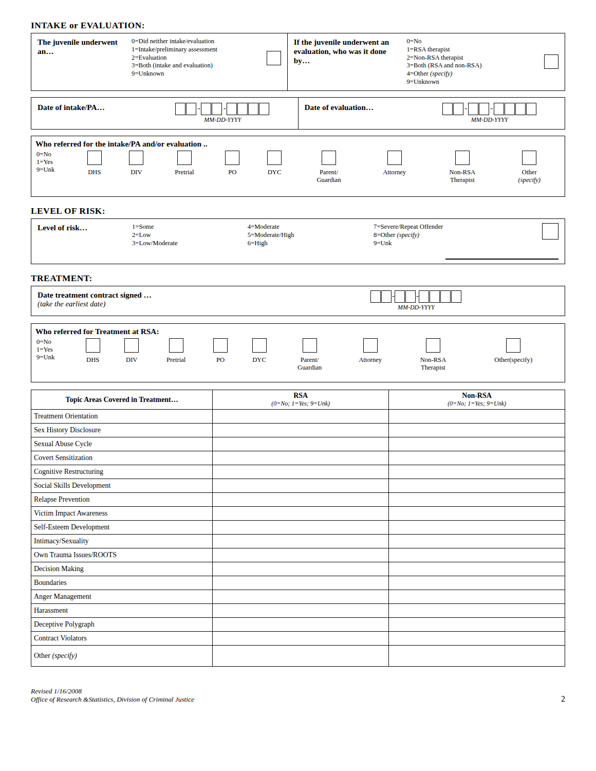INTAKE or EVALUATION:
| / The juvenile underwent an… / 0=Did neither intake/evaluation 1=Intake/preliminary assessment 2=Evaluation 3=Both (intake and evaluation) 9=Unknown / / | / If the juvenile underwent an evaluation, who was it done by… / 0=No 1=RSA therapist 2=Non-RSA therapist 3=Both (RSA and non-RSA) 4=Other (specify) 9=Unknown / / |
| / Date of intake/PA… / - - MM-DD-YYYY / | / Date of evaluation… / - - MM-DD-YYYY / |
Who referred for the intake/PA and/or evaluation ..
| 0=No 1=Yes 9=Unk | DHS | DIV | Pretrial | PO | DYC | Parent/ Guardian | Attorney | Non-RSA Therapist | Other (specify) |
LEVEL OF RISK:
| Level of risk… | 1=Some 2=Low 3=Low/Moderate | 4=Moderate 5=Moderate/High 6=High | 7=Severe/Repeat Offender 8=Other (specify) 9=Unk | |
TREATMENT:
| Date treatment contract signed … (take the earliest date) | - - MM-DD-YYYY |
Who referred for Treatment at RSA:
| 0=No 1=Yes 9=Unk | DHS | DIV | Pretrial | PO | DYC | Parent/ Guardian | Attorney | Non-RSA Therapist | Other(specify) |
| Topic Areas Covered in Treatment… | RSA (0=No; 1=Yes; 9=Unk) | Non-RSA (0=No; 1=Yes; 9=Unk) |
| --- | --- | --- |
| Treatment Orientation | | |
| Sex History Disclosure | | |
| Sexual Abuse Cycle | | |
| Covert Sensitization | | |
| Cognitive Restructuring | | |
| Social Skills Development | | |
| Relapse Prevention | | |
| Victim Impact Awareness | | |
| Self-Esteem Development | | |
| Intimacy/Sexuality | | |
| Own Trauma Issues/ROOTS | | |
| Decision Making | | |
| Boundaries | | |
| Anger Management | | |
| Harassment | | |
| Deceptive Polygraph | | |
| Contract Violators | | |
| Other (specify) | | |
Revised 1/16/2008
Office of Research &Statistics, Division of Criminal Justice 2